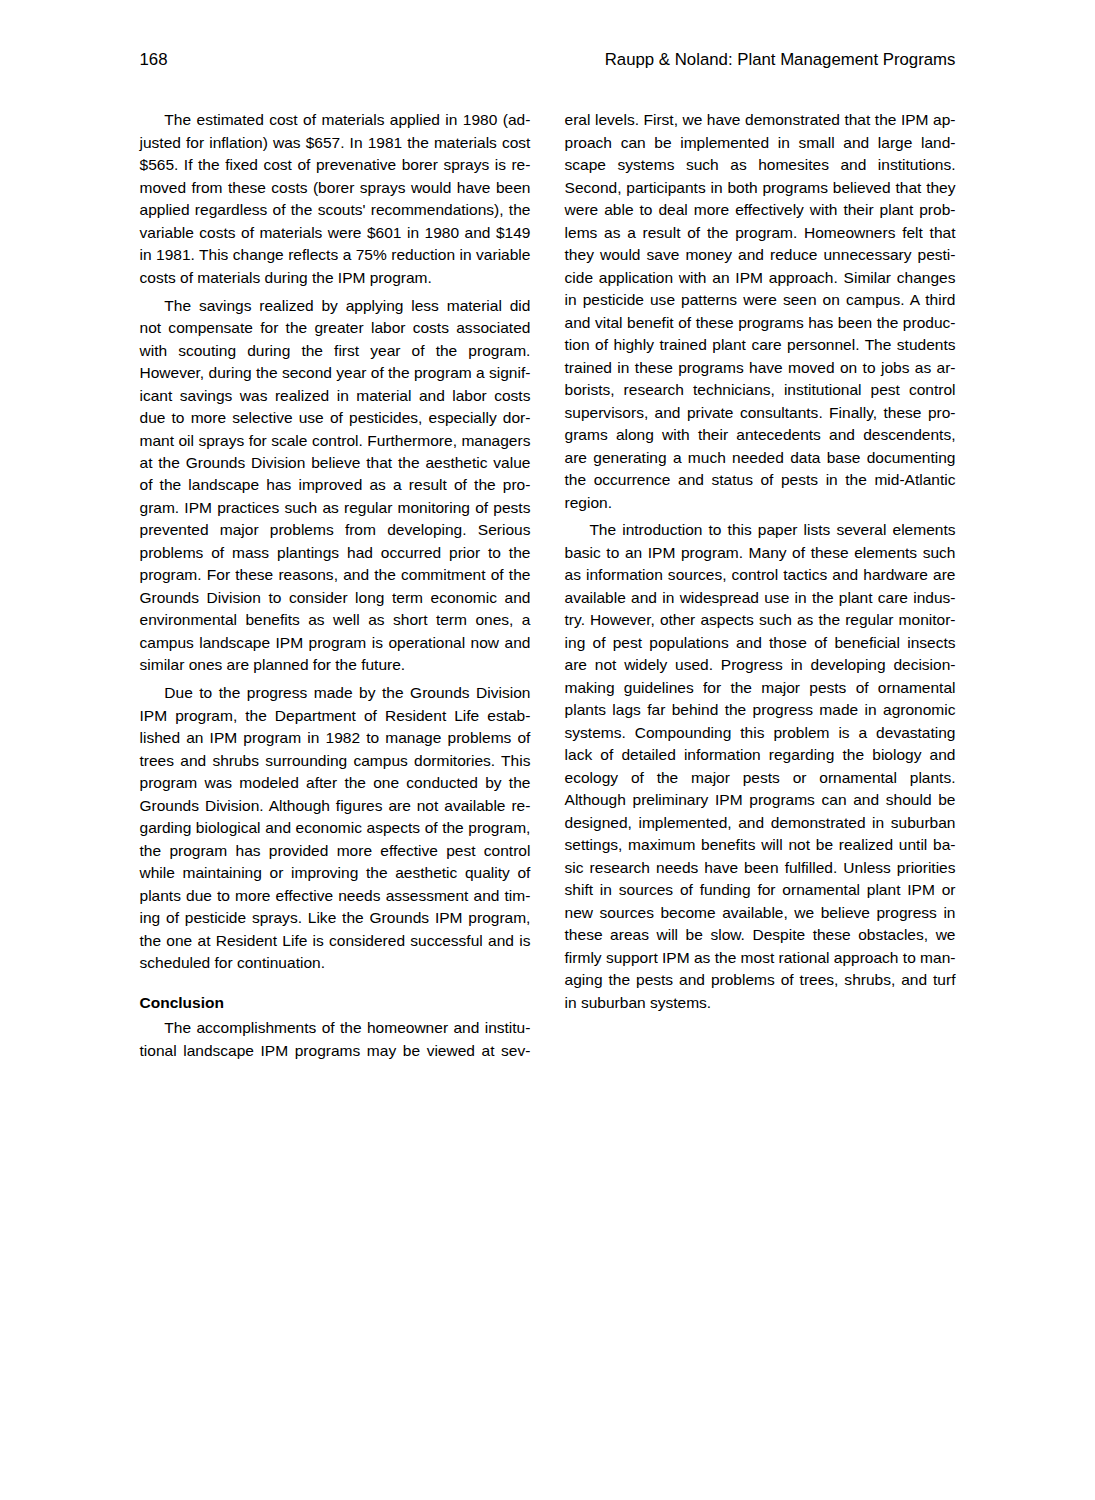168 Raupp & Noland: Plant Management Programs
The estimated cost of materials applied in 1980 (adjusted for inflation) was $657. In 1981 the materials cost $565. If the fixed cost of prevenative borer sprays is removed from these costs (borer sprays would have been applied regardless of the scouts' recommendations), the variable costs of materials were $601 in 1980 and $149 in 1981. This change reflects a 75% reduction in variable costs of materials during the IPM program.
The savings realized by applying less material did not compensate for the greater labor costs associated with scouting during the first year of the program. However, during the second year of the program a significant savings was realized in material and labor costs due to more selective use of pesticides, especially dormant oil sprays for scale control. Furthermore, managers at the Grounds Division believe that the aesthetic value of the landscape has improved as a result of the program. IPM practices such as regular monitoring of pests prevented major problems from developing. Serious problems of mass plantings had occurred prior to the program. For these reasons, and the commitment of the Grounds Division to consider long term economic and environmental benefits as well as short term ones, a campus landscape IPM program is operational now and similar ones are planned for the future.
Due to the progress made by the Grounds Division IPM program, the Department of Resident Life established an IPM program in 1982 to manage problems of trees and shrubs surrounding campus dormitories. This program was modeled after the one conducted by the Grounds Division. Although figures are not available regarding biological and economic aspects of the program, the program has provided more effective pest control while maintaining or improving the aesthetic quality of plants due to more effective needs assessment and timing of pesticide sprays. Like the Grounds IPM program, the one at Resident Life is considered successful and is scheduled for continuation.
Conclusion
The accomplishments of the homeowner and institutional landscape IPM programs may be viewed at several levels. First, we have demonstrated that the IPM approach can be implemented in small and large landscape systems such as homesites and institutions. Second, participants in both programs believed that they were able to deal more effectively with their plant problems as a result of the program. Homeowners felt that they would save money and reduce unnecessary pesticide application with an IPM approach. Similar changes in pesticide use patterns were seen on campus. A third and vital benefit of these programs has been the production of highly trained plant care personnel. The students trained in these programs have moved on to jobs as arborists, research technicians, institutional pest control supervisors, and private consultants. Finally, these programs along with their antecedents and descendents, are generating a much needed data base documenting the occurrence and status of pests in the mid-Atlantic region.
The introduction to this paper lists several elements basic to an IPM program. Many of these elements such as information sources, control tactics and hardware are available and in widespread use in the plant care industry. However, other aspects such as the regular monitoring of pest populations and those of beneficial insects are not widely used. Progress in developing decision-making guidelines for the major pests of ornamental plants lags far behind the progress made in agronomic systems. Compounding this problem is a devastating lack of detailed information regarding the biology and ecology of the major pests or ornamental plants. Although preliminary IPM programs can and should be designed, implemented, and demonstrated in suburban settings, maximum benefits will not be realized until basic research needs have been fulfilled. Unless priorities shift in sources of funding for ornamental plant IPM or new sources become available, we believe progress in these areas will be slow. Despite these obstacles, we firmly support IPM as the most rational approach to managing the pests and problems of trees, shrubs, and turf in suburban systems.